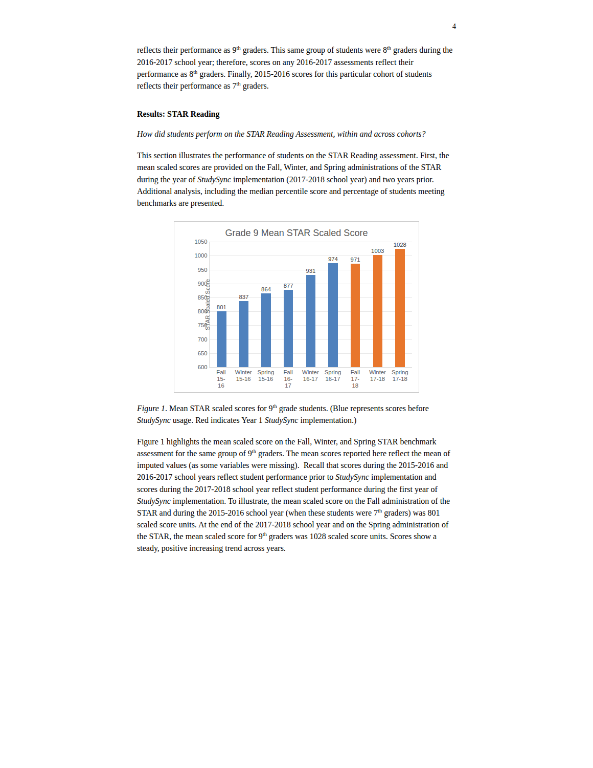4
reflects their performance as 9th graders. This same group of students were 8th graders during the 2016-2017 school year; therefore, scores on any 2016-2017 assessments reflect their performance as 8th graders. Finally, 2015-2016 scores for this particular cohort of students reflects their performance as 7th graders.
Results: STAR Reading
How did students perform on the STAR Reading Assessment, within and across cohorts?
This section illustrates the performance of students on the STAR Reading assessment. First, the mean scaled scores are provided on the Fall, Winter, and Spring administrations of the STAR during the year of StudySync implementation (2017-2018 school year) and two years prior. Additional analysis, including the median percentile score and percentage of students meeting benchmarks are presented.
Grade 9 Mean STAR Scaled Score
STAR Scaled Score
1050
1000
950
900
850
800
750
700
650
600
801
837
864
877
931
974
971
1003
1028
Fall 15-
16
Winter
15-16
Spring
15-16
Fall 16-
17
Winter
16-17
Spring
16-17
Fall 17-
18
Winter
17-18
Spring
17-18
Figure 1. Mean STAR scaled scores for 9th grade students. (Blue represents scores before StudySync usage. Red indicates Year 1 StudySync implementation.)
Figure 1 highlights the mean scaled score on the Fall, Winter, and Spring STAR benchmark assessment for the same group of 9th graders. The mean scores reported here reflect the mean of imputed values (as some variables were missing). Recall that scores during the 2015-2016 and 2016-2017 school years reflect student performance prior to StudySync implementation and scores during the 2017-2018 school year reflect student performance during the first year of StudySync implementation. To illustrate, the mean scaled score on the Fall administration of the STAR and during the 2015-2016 school year (when these students were 7th graders) was 801 scaled score units. At the end of the 2017-2018 school year and on the Spring administration of the STAR, the mean scaled score for 9th graders was 1028 scaled score units. Scores show a steady, positive increasing trend across years.